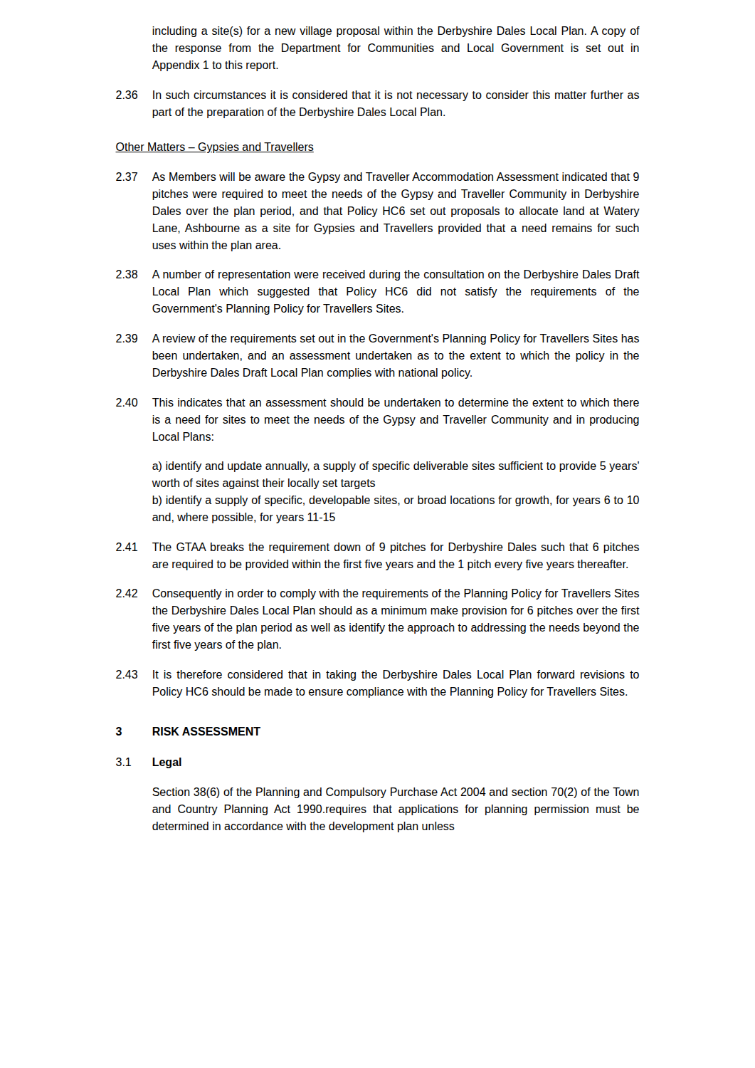including a site(s) for a new village proposal within the Derbyshire Dales Local Plan. A copy of the response from the Department for Communities and Local Government is set out in Appendix 1 to this report.
2.36
In such circumstances it is considered that it is not necessary to consider this matter further as part of the preparation of the Derbyshire Dales Local Plan.
Other Matters – Gypsies and Travellers
2.37
As Members will be aware the Gypsy and Traveller Accommodation Assessment indicated that 9 pitches were required to meet the needs of the Gypsy and Traveller Community in Derbyshire Dales over the plan period, and that Policy HC6 set out proposals to allocate land at Watery Lane, Ashbourne as a site for Gypsies and Travellers provided that a need remains for such uses within the plan area.
2.38
A number of representation were received during the consultation on the Derbyshire Dales Draft Local Plan which suggested that Policy HC6 did not satisfy the requirements of the Government's Planning Policy for Travellers Sites.
2.39
A review of the requirements set out in the Government's Planning Policy for Travellers Sites has been undertaken, and an assessment undertaken as to the extent to which the policy in the Derbyshire Dales Draft Local Plan complies with national policy.
2.40
This indicates that an assessment should be undertaken to determine the extent to which there is a need for sites to meet the needs of the Gypsy and Traveller Community and in producing Local Plans:
a) identify and update annually, a supply of specific deliverable sites sufficient to provide 5 years' worth of sites against their locally set targets
b) identify a supply of specific, developable sites, or broad locations for growth, for years 6 to 10 and, where possible, for years 11-15
2.41
The GTAA breaks the requirement down of 9 pitches for Derbyshire Dales such that 6 pitches are required to be provided within the first five years and the 1 pitch every five years thereafter.
2.42
Consequently in order to comply with the requirements of the Planning Policy for Travellers Sites the Derbyshire Dales Local Plan should as a minimum make provision for 6 pitches over the first five years of the plan period as well as identify the approach to addressing the needs beyond the first five years of the plan.
2.43
It is therefore considered that in taking the Derbyshire Dales Local Plan forward revisions to Policy HC6 should be made to ensure compliance with the Planning Policy for Travellers Sites.
3
RISK ASSESSMENT
3.1
Legal
Section 38(6) of the Planning and Compulsory Purchase Act 2004 and section 70(2) of the Town and Country Planning Act 1990.requires that applications for planning permission must be determined in accordance with the development plan unless